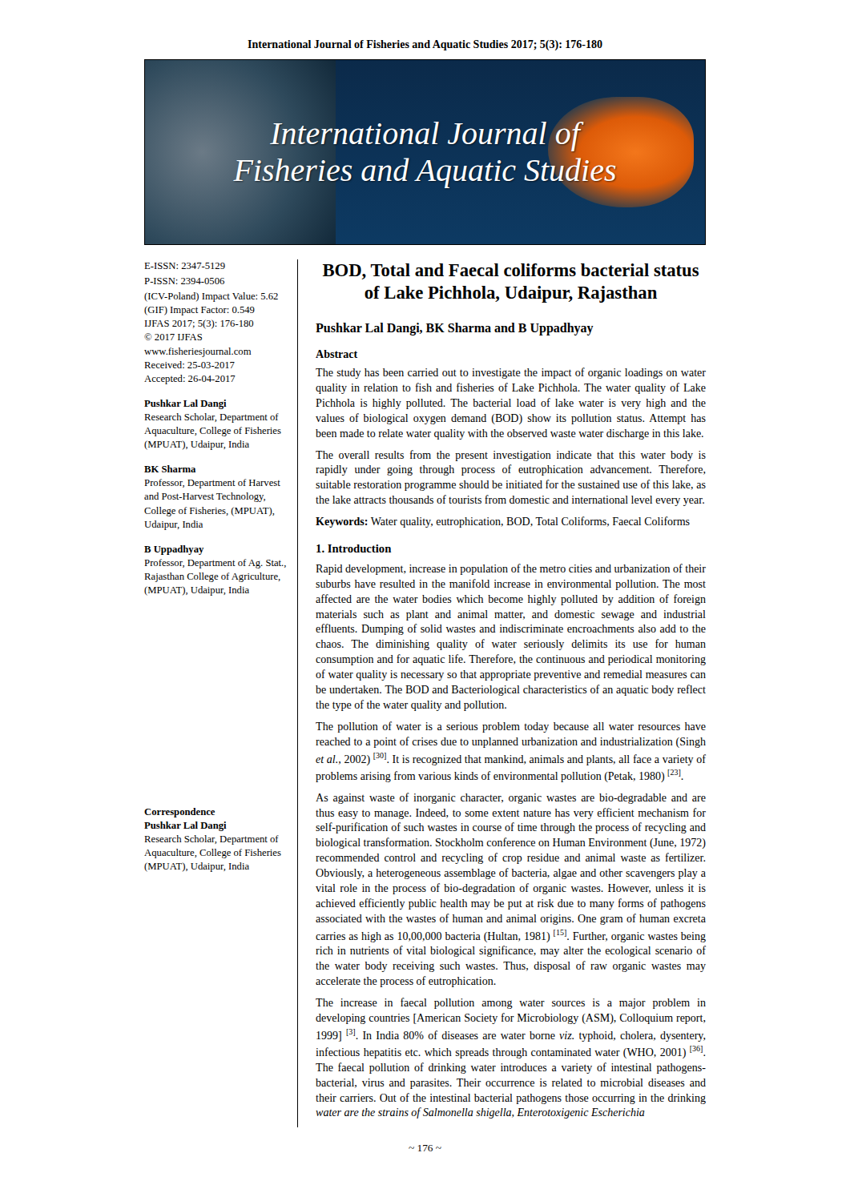International Journal of Fisheries and Aquatic Studies 2017; 5(3): 176-180
International Journal of
Fisheries and Aquatic Studies
E-ISSN: 2347-5129
P-ISSN: 2394-0506
(ICV-Poland) Impact Value: 5.62
(GIF) Impact Factor: 0.549
IJFAS 2017; 5(3): 176-180
© 2017 IJFAS
www.fisheriesjournal.com
Received: 25-03-2017
Accepted: 26-04-2017
Pushkar Lal Dangi
Research Scholar, Department of Aquaculture, College of Fisheries (MPUAT), Udaipur, India
BK Sharma
Professor, Department of Harvest and Post-Harvest Technology, College of Fisheries, (MPUAT), Udaipur, India
B Uppadhyay
Professor, Department of Ag. Stat., Rajasthan College of Agriculture, (MPUAT), Udaipur, India
Correspondence
Pushkar Lal Dangi
Research Scholar, Department of Aquaculture, College of Fisheries (MPUAT), Udaipur, India
BOD, Total and Faecal coliforms bacterial status of Lake Pichhola, Udaipur, Rajasthan
Pushkar Lal Dangi, BK Sharma and B Uppadhyay
Abstract
The study has been carried out to investigate the impact of organic loadings on water quality in relation to fish and fisheries of Lake Pichhola. The water quality of Lake Pichhola is highly polluted. The bacterial load of lake water is very high and the values of biological oxygen demand (BOD) show its pollution status. Attempt has been made to relate water quality with the observed waste water discharge in this lake.
The overall results from the present investigation indicate that this water body is rapidly under going through process of eutrophication advancement. Therefore, suitable restoration programme should be initiated for the sustained use of this lake, as the lake attracts thousands of tourists from domestic and international level every year.
Keywords: Water quality, eutrophication, BOD, Total Coliforms, Faecal Coliforms
1. Introduction
Rapid development, increase in population of the metro cities and urbanization of their suburbs have resulted in the manifold increase in environmental pollution. The most affected are the water bodies which become highly polluted by addition of foreign materials such as plant and animal matter, and domestic sewage and industrial effluents. Dumping of solid wastes and indiscriminate encroachments also add to the chaos. The diminishing quality of water seriously delimits its use for human consumption and for aquatic life. Therefore, the continuous and periodical monitoring of water quality is necessary so that appropriate preventive and remedial measures can be undertaken. The BOD and Bacteriological characteristics of an aquatic body reflect the type of the water quality and pollution.
The pollution of water is a serious problem today because all water resources have reached to a point of crises due to unplanned urbanization and industrialization (Singh et al., 2002) [30]. It is recognized that mankind, animals and plants, all face a variety of problems arising from various kinds of environmental pollution (Petak, 1980) [23].
As against waste of inorganic character, organic wastes are bio-degradable and are thus easy to manage. Indeed, to some extent nature has very efficient mechanism for self-purification of such wastes in course of time through the process of recycling and biological transformation. Stockholm conference on Human Environment (June, 1972) recommended control and recycling of crop residue and animal waste as fertilizer. Obviously, a heterogeneous assemblage of bacteria, algae and other scavengers play a vital role in the process of bio-degradation of organic wastes. However, unless it is achieved efficiently public health may be put at risk due to many forms of pathogens associated with the wastes of human and animal origins. One gram of human excreta carries as high as 10,00,000 bacteria (Hultan, 1981) [15]. Further, organic wastes being rich in nutrients of vital biological significance, may alter the ecological scenario of the water body receiving such wastes. Thus, disposal of raw organic wastes may accelerate the process of eutrophication.
The increase in faecal pollution among water sources is a major problem in developing countries [American Society for Microbiology (ASM), Colloquium report, 1999] [3]. In India 80% of diseases are water borne viz. typhoid, cholera, dysentery, infectious hepatitis etc. which spreads through contaminated water (WHO, 2001) [36]. The faecal pollution of drinking water introduces a variety of intestinal pathogens-bacterial, virus and parasites. Their occurrence is related to microbial diseases and their carriers. Out of the intestinal bacterial pathogens those occurring in the drinking water are the strains of Salmonella shigella, Enterotoxigenic Escherichia
~ 176 ~